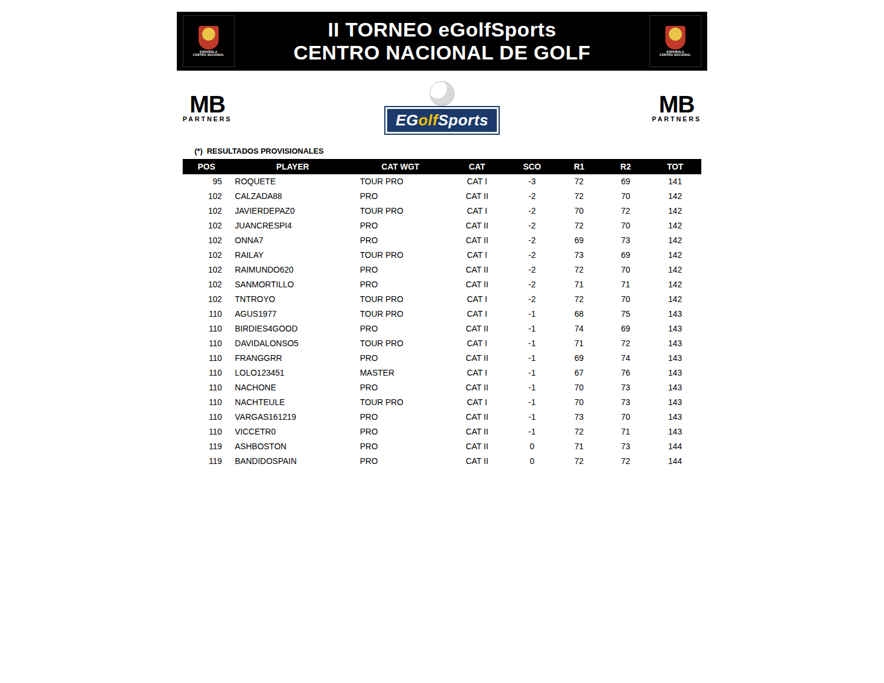ESPAÑOLA
CENTRO NACIONAL
II TORNEO eGolfSports
CENTRO NACIONAL DE GOLF
ESPAÑOLA
CENTRO NACIONAL
MB
PARTNERS
EGolf Sports
MB
PARTNERS
(*) RESULTADOS PROVISIONALES
| POS | PLAYER | CAT WGT | CAT | SCO | R1 | R2 | TOT |
| --- | --- | --- | --- | --- | --- | --- | --- |
| 95 | ROQUETE | TOUR PRO | CAT I | -3 | 72 | 69 | 141 |
| 102 | CALZADA88 | PRO | CAT II | -2 | 72 | 70 | 142 |
| 102 | JAVIERDEPAZ0 | TOUR PRO | CAT I | -2 | 70 | 72 | 142 |
| 102 | JUANCRESPI4 | PRO | CAT II | -2 | 72 | 70 | 142 |
| 102 | ONNA7 | PRO | CAT II | -2 | 69 | 73 | 142 |
| 102 | RAILAY | TOUR PRO | CAT I | -2 | 73 | 69 | 142 |
| 102 | RAIMUNDO620 | PRO | CAT II | -2 | 72 | 70 | 142 |
| 102 | SANMORTILLO | PRO | CAT II | -2 | 71 | 71 | 142 |
| 102 | TNTROYO | TOUR PRO | CAT I | -2 | 72 | 70 | 142 |
| 110 | AGUS1977 | TOUR PRO | CAT I | -1 | 68 | 75 | 143 |
| 110 | BIRDIES4GOOD | PRO | CAT II | -1 | 74 | 69 | 143 |
| 110 | DAVIDALONSO5 | TOUR PRO | CAT I | -1 | 71 | 72 | 143 |
| 110 | FRANGGRR | PRO | CAT II | -1 | 69 | 74 | 143 |
| 110 | LOLO123451 | MASTER | CAT I | -1 | 67 | 76 | 143 |
| 110 | NACHONE | PRO | CAT II | -1 | 70 | 73 | 143 |
| 110 | NACHTEULE | TOUR PRO | CAT I | -1 | 70 | 73 | 143 |
| 110 | VARGAS161219 | PRO | CAT II | -1 | 73 | 70 | 143 |
| 110 | VICCETR0 | PRO | CAT II | -1 | 72 | 71 | 143 |
| 119 | ASHBOSTON | PRO | CAT II | 0 | 71 | 73 | 144 |
| 119 | BANDIDOSPAIN | PRO | CAT II | 0 | 72 | 72 | 144 |